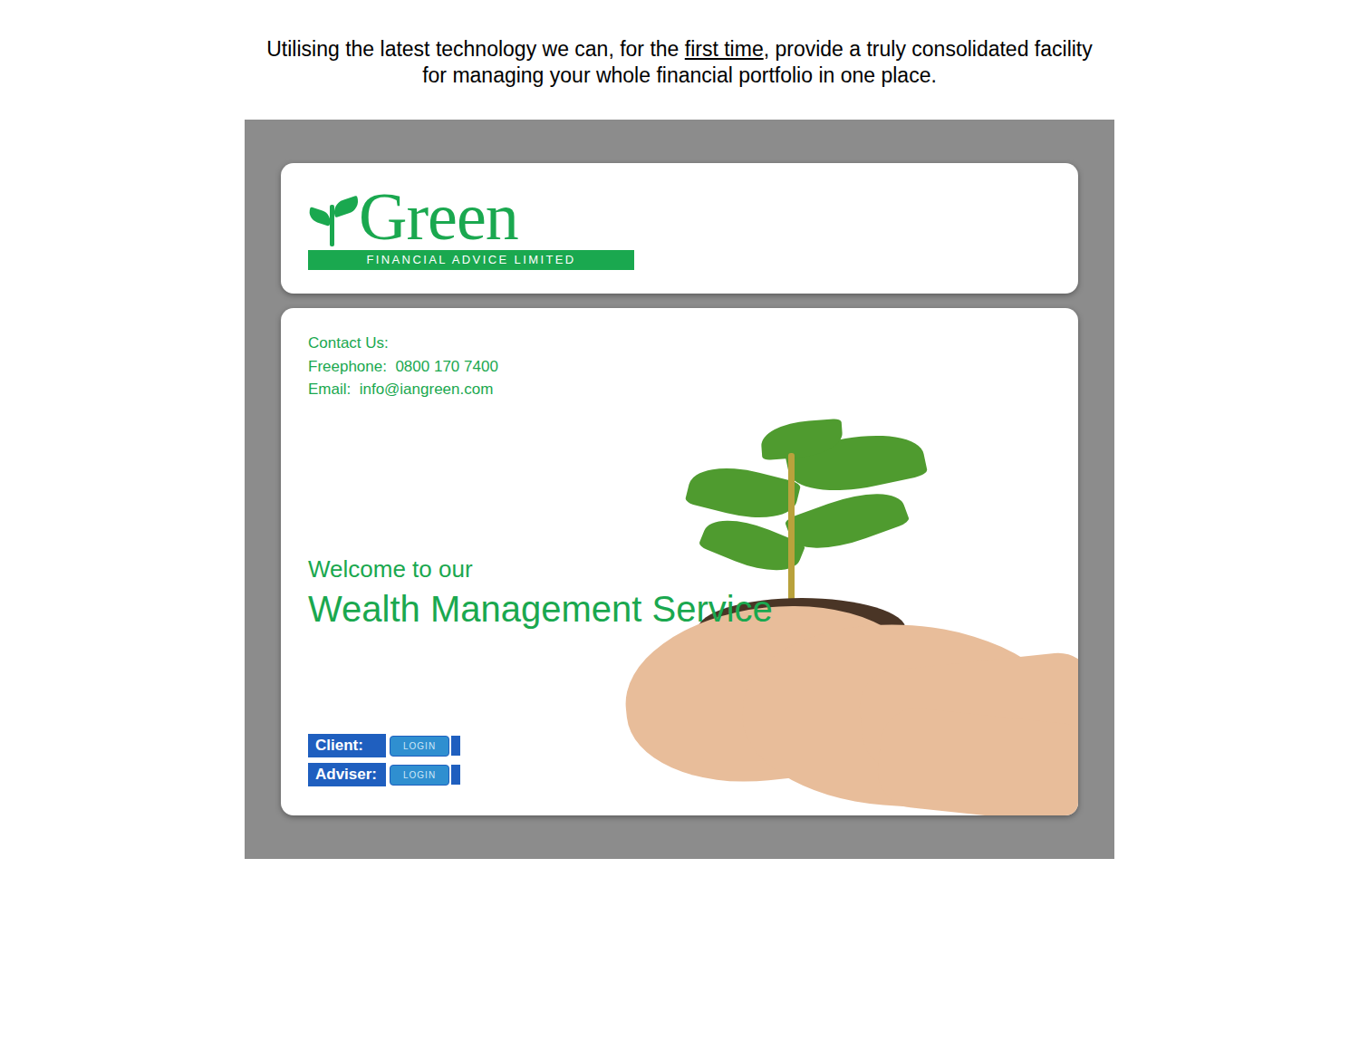Utilising the latest technology we can, for the first time, provide a truly consolidated facility for managing your whole financial portfolio in one place.
Green
FINANCIAL ADVICE LIMITED
Contact Us:
Freephone: 0800 170 7400
Email: info@iangreen.com
Welcome to our
Wealth Management Service
Client: LOGIN
Adviser: LOGIN